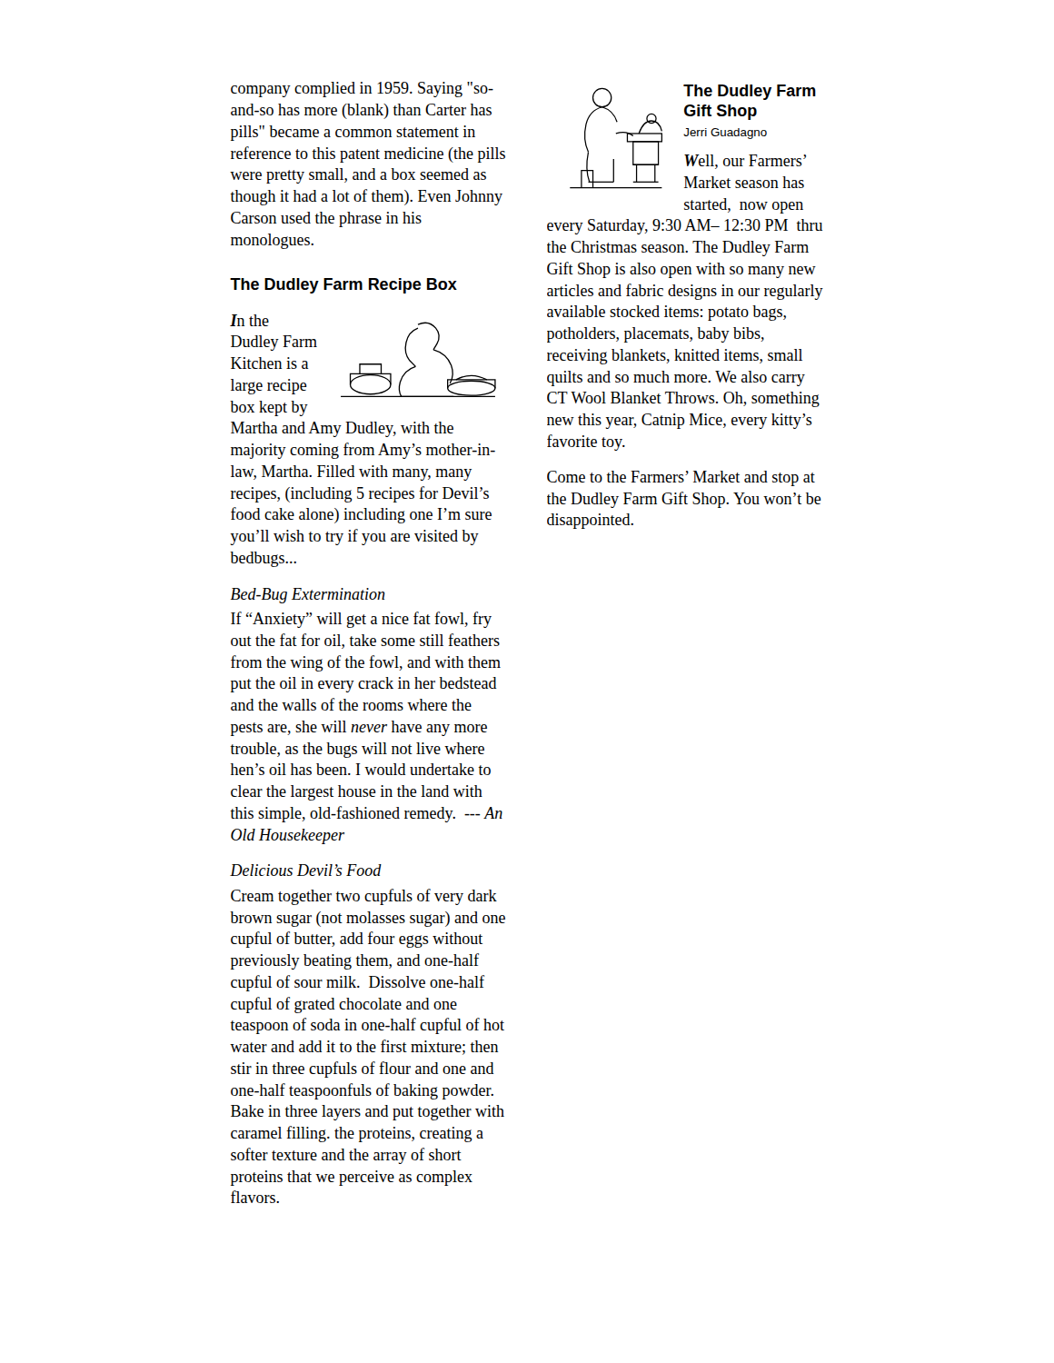company complied in 1959. Saying "so-and-so has more (blank) than Carter has pills" became a common statement in reference to this patent medicine (the pills were pretty small, and a box seemed as though it had a lot of them). Even Johnny Carson used the phrase in his monologues.
The Dudley Farm Recipe Box
In the Dudley Farm Kitchen is a large recipe box kept by Martha and Amy Dudley, with the majority coming from Amy’s mother-in-law, Martha. Filled with many, many recipes, (including 5 recipes for Devil’s food cake alone) including one I’m sure you’ll wish to try if you are visited by bedbugs...
Bed-Bug Extermination
If “Anxiety” will get a nice fat fowl, fry out the fat for oil, take some still feathers from the wing of the fowl, and with them put the oil in every crack in her bedstead and the walls of the rooms where the pests are, she will never have any more trouble, as the bugs will not live where hen’s oil has been. I would undertake to clear the largest house in the land with this simple, old-fashioned remedy. --- An Old Housekeeper
Delicious Devil’s Food
Cream together two cupfuls of very dark brown sugar (not molasses sugar) and one cupful of butter, add four eggs without previously beating them, and one-half cupful of sour milk. Dissolve one-half cupful of grated chocolate and one teaspoon of soda in one-half cupful of hot water and add it to the first mixture; then stir in three cupfuls of flour and one and one-half teaspoonfuls of baking powder. Bake in three layers and put together with caramel filling. the proteins, creating a softer texture and the array of short proteins that we perceive as complex flavors.
The Dudley Farm Gift Shop
Jerri Guadagno
Well, our Farmers’ Market season has started, now open every Saturday, 9:30 AM– 12:30 PM thru the Christmas season. The Dudley Farm Gift Shop is also open with so many new articles and fabric designs in our regularly available stocked items: potato bags, potholders, placemats, baby bibs, receiving blankets, knitted items, small quilts and so much more. We also carry CT Wool Blanket Throws. Oh, something new this year, Catnip Mice, every kitty’s favorite toy.
Come to the Farmers’ Market and stop at the Dudley Farm Gift Shop. You won’t be disappointed.